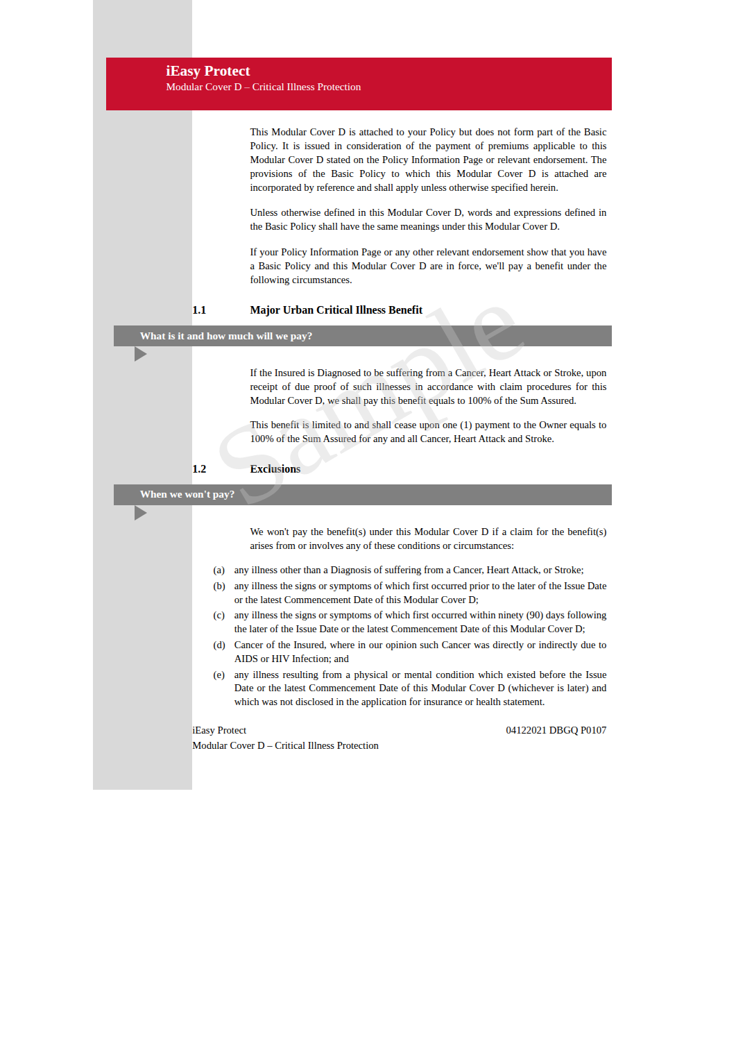iEasy Protect
Modular Cover D – Critical Illness Protection
Sample
This Modular Cover D is attached to your Policy but does not form part of the Basic Policy. It is issued in consideration of the payment of premiums applicable to this Modular Cover D stated on the Policy Information Page or relevant endorsement. The provisions of the Basic Policy to which this Modular Cover D is attached are incorporated by reference and shall apply unless otherwise specified herein.
Unless otherwise defined in this Modular Cover D, words and expressions defined in the Basic Policy shall have the same meanings under this Modular Cover D.
If your Policy Information Page or any other relevant endorsement show that you have a Basic Policy and this Modular Cover D are in force, we'll pay a benefit under the following circumstances.
1.1
Major Urban Critical Illness Benefit
What is it and how much will we pay?
If the Insured is Diagnosed to be suffering from a Cancer, Heart Attack or Stroke, upon receipt of due proof of such illnesses in accordance with claim procedures for this Modular Cover D, we shall pay this benefit equals to 100% of the Sum Assured.
This benefit is limited to and shall cease upon one (1) payment to the Owner equals to 100% of the Sum Assured for any and all Cancer, Heart Attack and Stroke.
1.2
Exclusions
When we won't pay?
We won't pay the benefit(s) under this Modular Cover D if a claim for the benefit(s) arises from or involves any of these conditions or circumstances:
(a) any illness other than a Diagnosis of suffering from a Cancer, Heart Attack, or Stroke;
(b) any illness the signs or symptoms of which first occurred prior to the later of the Issue Date or the latest Commencement Date of this Modular Cover D;
(c) any illness the signs or symptoms of which first occurred within ninety (90) days following the later of the Issue Date or the latest Commencement Date of this Modular Cover D;
(d) Cancer of the Insured, where in our opinion such Cancer was directly or indirectly due to AIDS or HIV Infection; and
(e) any illness resulting from a physical or mental condition which existed before the Issue Date or the latest Commencement Date of this Modular Cover D (whichever is later) and which was not disclosed in the application for insurance or health statement.
iEasy Protect
04122021 DBGQ P0107
Modular Cover D – Critical Illness Protection